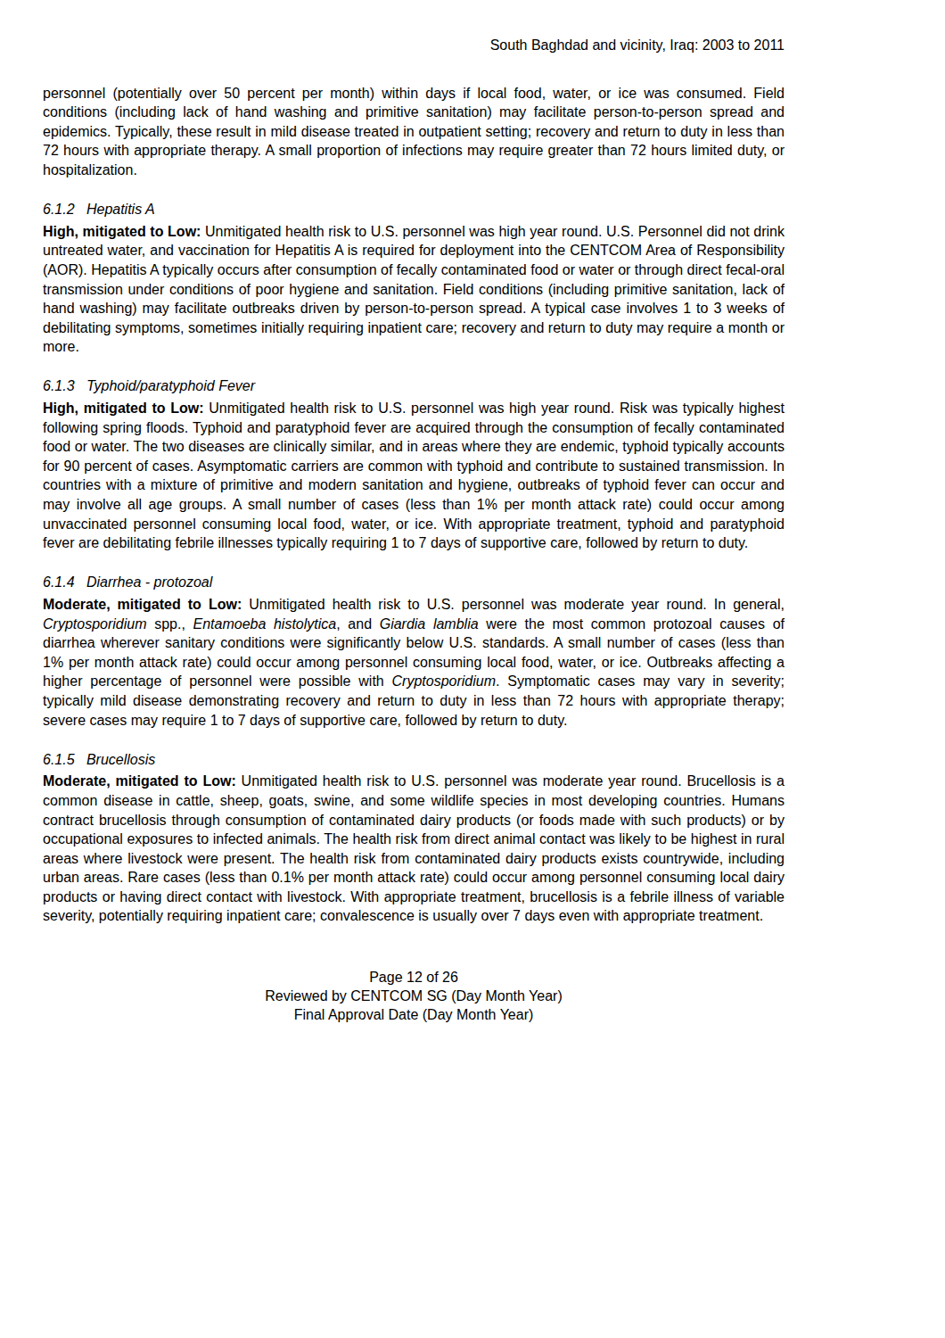South Baghdad and vicinity, Iraq: 2003 to 2011
personnel (potentially over 50 percent per month) within days if local food, water, or ice was consumed. Field conditions (including lack of hand washing and primitive sanitation) may facilitate person-to-person spread and epidemics. Typically, these result in mild disease treated in outpatient setting; recovery and return to duty in less than 72 hours with appropriate therapy. A small proportion of infections may require greater than 72 hours limited duty, or hospitalization.
6.1.2 Hepatitis A
High, mitigated to Low: Unmitigated health risk to U.S. personnel was high year round. U.S. Personnel did not drink untreated water, and vaccination for Hepatitis A is required for deployment into the CENTCOM Area of Responsibility (AOR). Hepatitis A typically occurs after consumption of fecally contaminated food or water or through direct fecal-oral transmission under conditions of poor hygiene and sanitation. Field conditions (including primitive sanitation, lack of hand washing) may facilitate outbreaks driven by person-to-person spread. A typical case involves 1 to 3 weeks of debilitating symptoms, sometimes initially requiring inpatient care; recovery and return to duty may require a month or more.
6.1.3 Typhoid/paratyphoid Fever
High, mitigated to Low: Unmitigated health risk to U.S. personnel was high year round. Risk was typically highest following spring floods. Typhoid and paratyphoid fever are acquired through the consumption of fecally contaminated food or water. The two diseases are clinically similar, and in areas where they are endemic, typhoid typically accounts for 90 percent of cases. Asymptomatic carriers are common with typhoid and contribute to sustained transmission. In countries with a mixture of primitive and modern sanitation and hygiene, outbreaks of typhoid fever can occur and may involve all age groups. A small number of cases (less than 1% per month attack rate) could occur among unvaccinated personnel consuming local food, water, or ice. With appropriate treatment, typhoid and paratyphoid fever are debilitating febrile illnesses typically requiring 1 to 7 days of supportive care, followed by return to duty.
6.1.4 Diarrhea - protozoal
Moderate, mitigated to Low: Unmitigated health risk to U.S. personnel was moderate year round. In general, Cryptosporidium spp., Entamoeba histolytica, and Giardia lamblia were the most common protozoal causes of diarrhea wherever sanitary conditions were significantly below U.S. standards. A small number of cases (less than 1% per month attack rate) could occur among personnel consuming local food, water, or ice. Outbreaks affecting a higher percentage of personnel were possible with Cryptosporidium. Symptomatic cases may vary in severity; typically mild disease demonstrating recovery and return to duty in less than 72 hours with appropriate therapy; severe cases may require 1 to 7 days of supportive care, followed by return to duty.
6.1.5 Brucellosis
Moderate, mitigated to Low: Unmitigated health risk to U.S. personnel was moderate year round. Brucellosis is a common disease in cattle, sheep, goats, swine, and some wildlife species in most developing countries. Humans contract brucellosis through consumption of contaminated dairy products (or foods made with such products) or by occupational exposures to infected animals. The health risk from direct animal contact was likely to be highest in rural areas where livestock were present. The health risk from contaminated dairy products exists countrywide, including urban areas. Rare cases (less than 0.1% per month attack rate) could occur among personnel consuming local dairy products or having direct contact with livestock. With appropriate treatment, brucellosis is a febrile illness of variable severity, potentially requiring inpatient care; convalescence is usually over 7 days even with appropriate treatment.
Page 12 of 26
Reviewed by CENTCOM SG (Day Month Year)
Final Approval Date (Day Month Year)